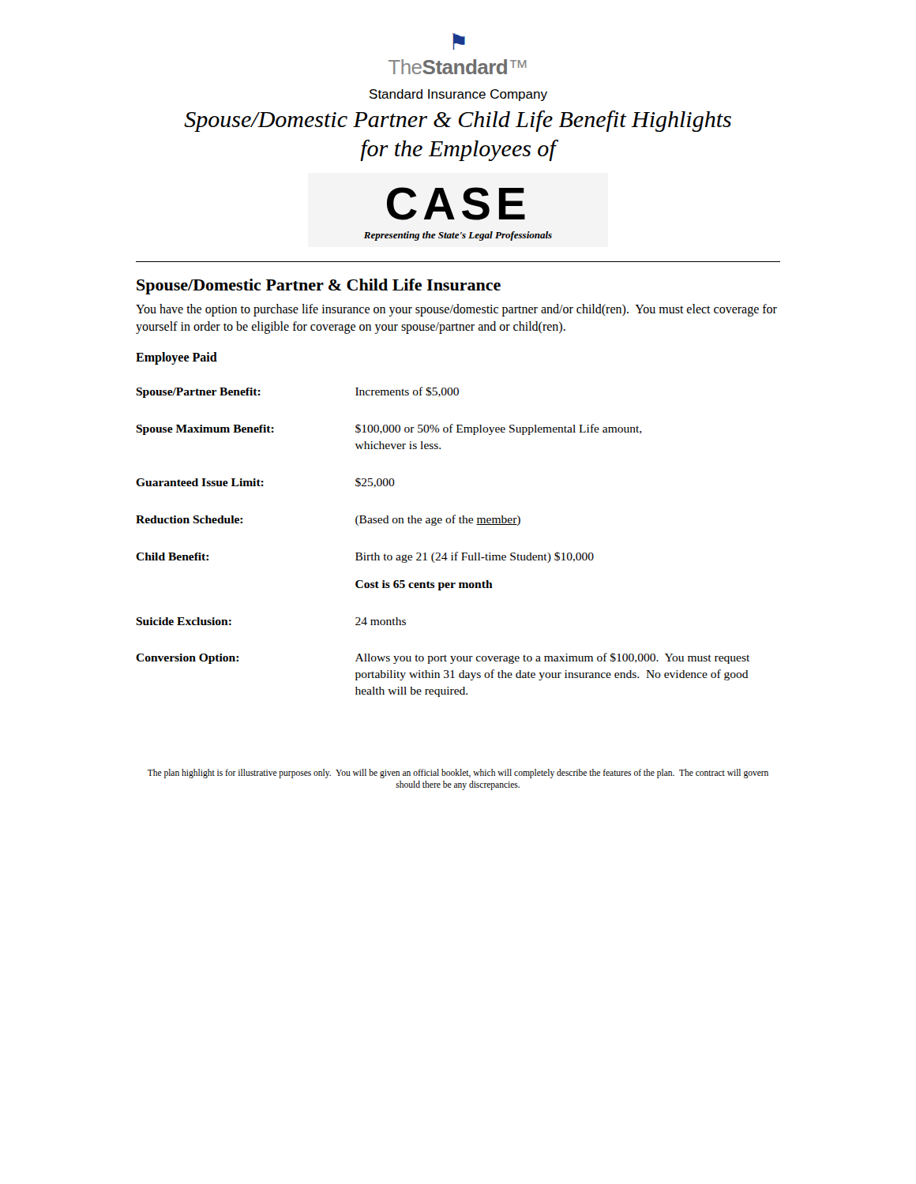⚑
TheStandard™
Standard Insurance Company
Spouse/Domestic Partner & Child Life Benefit Highlights
for the Employees of
CASE
Representing the State's Legal Professionals
Spouse/Domestic Partner & Child Life Insurance
You have the option to purchase life insurance on your spouse/domestic partner and/or child(ren). You must elect coverage for yourself in order to be eligible for coverage on your spouse/partner and or child(ren).
Employee Paid
| Spouse/Partner Benefit: | Increments of $5,000 |
| Spouse Maximum Benefit: | $100,000 or 50% of Employee Supplemental Life amount, whichever is less. |
| Guaranteed Issue Limit: | $25,000 |
| Reduction Schedule: | (Based on the age of the member ) |
| Child Benefit: | Birth to age 21 (24 if Full-time Student) $10,000 Cost is 65 cents per month |
| Suicide Exclusion: | 24 months |
| Conversion Option: | Allows you to port your coverage to a maximum of $100,000. You must request portability within 31 days of the date your insurance ends. No evidence of good health will be required. |
The plan highlight is for illustrative purposes only. You will be given an official booklet, which will completely describe the features of the plan. The contract will govern should there be any discrepancies.